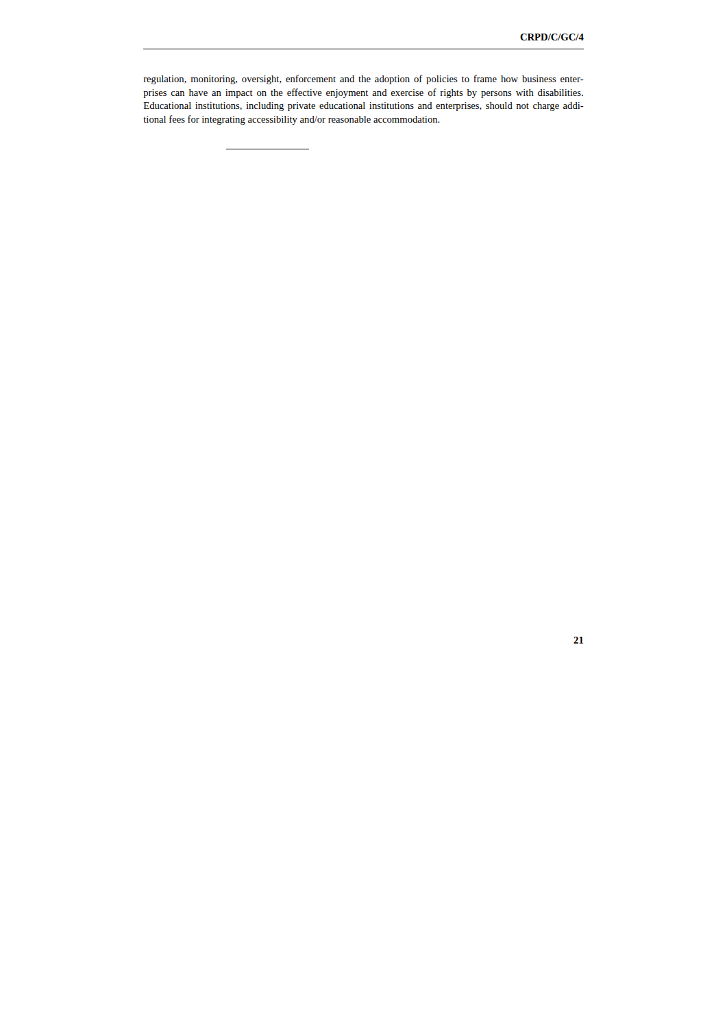CRPD/C/GC/4
regulation, monitoring, oversight, enforcement and the adoption of policies to frame how business enterprises can have an impact on the effective enjoyment and exercise of rights by persons with disabilities. Educational institutions, including private educational institutions and enterprises, should not charge additional fees for integrating accessibility and/or reasonable accommodation.
21